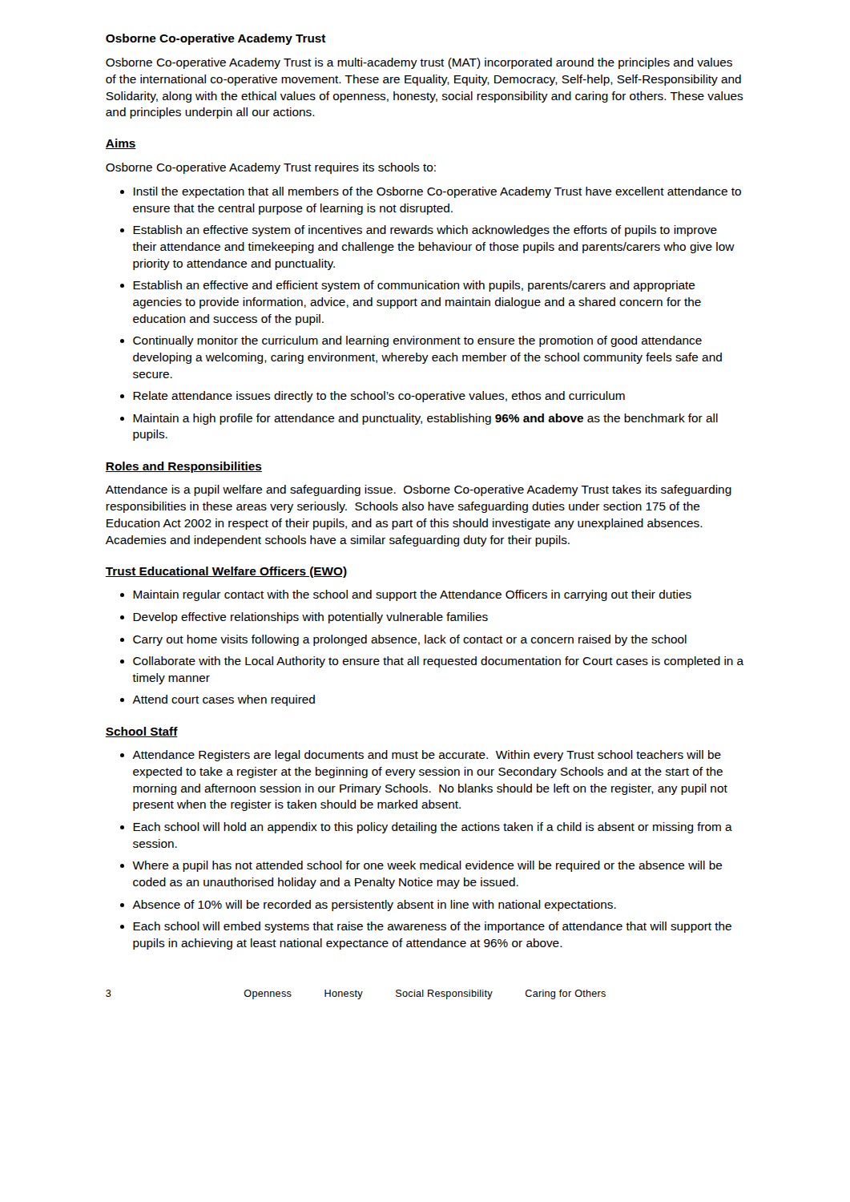Osborne Co-operative Academy Trust
Osborne Co-operative Academy Trust is a multi-academy trust (MAT) incorporated around the principles and values of the international co-operative movement. These are Equality, Equity, Democracy, Self-help, Self-Responsibility and Solidarity, along with the ethical values of openness, honesty, social responsibility and caring for others. These values and principles underpin all our actions.
Aims
Osborne Co-operative Academy Trust requires its schools to:
Instil the expectation that all members of the Osborne Co-operative Academy Trust have excellent attendance to ensure that the central purpose of learning is not disrupted.
Establish an effective system of incentives and rewards which acknowledges the efforts of pupils to improve their attendance and timekeeping and challenge the behaviour of those pupils and parents/carers who give low priority to attendance and punctuality.
Establish an effective and efficient system of communication with pupils, parents/carers and appropriate agencies to provide information, advice, and support and maintain dialogue and a shared concern for the education and success of the pupil.
Continually monitor the curriculum and learning environment to ensure the promotion of good attendance developing a welcoming, caring environment, whereby each member of the school community feels safe and secure.
Relate attendance issues directly to the school’s co-operative values, ethos and curriculum
Maintain a high profile for attendance and punctuality, establishing 96% and above as the benchmark for all pupils.
Roles and Responsibilities
Attendance is a pupil welfare and safeguarding issue. Osborne Co-operative Academy Trust takes its safeguarding responsibilities in these areas very seriously. Schools also have safeguarding duties under section 175 of the Education Act 2002 in respect of their pupils, and as part of this should investigate any unexplained absences. Academies and independent schools have a similar safeguarding duty for their pupils.
Trust Educational Welfare Officers (EWO)
Maintain regular contact with the school and support the Attendance Officers in carrying out their duties
Develop effective relationships with potentially vulnerable families
Carry out home visits following a prolonged absence, lack of contact or a concern raised by the school
Collaborate with the Local Authority to ensure that all requested documentation for Court cases is completed in a timely manner
Attend court cases when required
School Staff
Attendance Registers are legal documents and must be accurate. Within every Trust school teachers will be expected to take a register at the beginning of every session in our Secondary Schools and at the start of the morning and afternoon session in our Primary Schools. No blanks should be left on the register, any pupil not present when the register is taken should be marked absent.
Each school will hold an appendix to this policy detailing the actions taken if a child is absent or missing from a session.
Where a pupil has not attended school for one week medical evidence will be required or the absence will be coded as an unauthorised holiday and a Penalty Notice may be issued.
Absence of 10% will be recorded as persistently absent in line with national expectations.
Each school will embed systems that raise the awareness of the importance of attendance that will support the pupils in achieving at least national expectance of attendance at 96% or above.
3
Openness Honesty Social Responsibility Caring for Others